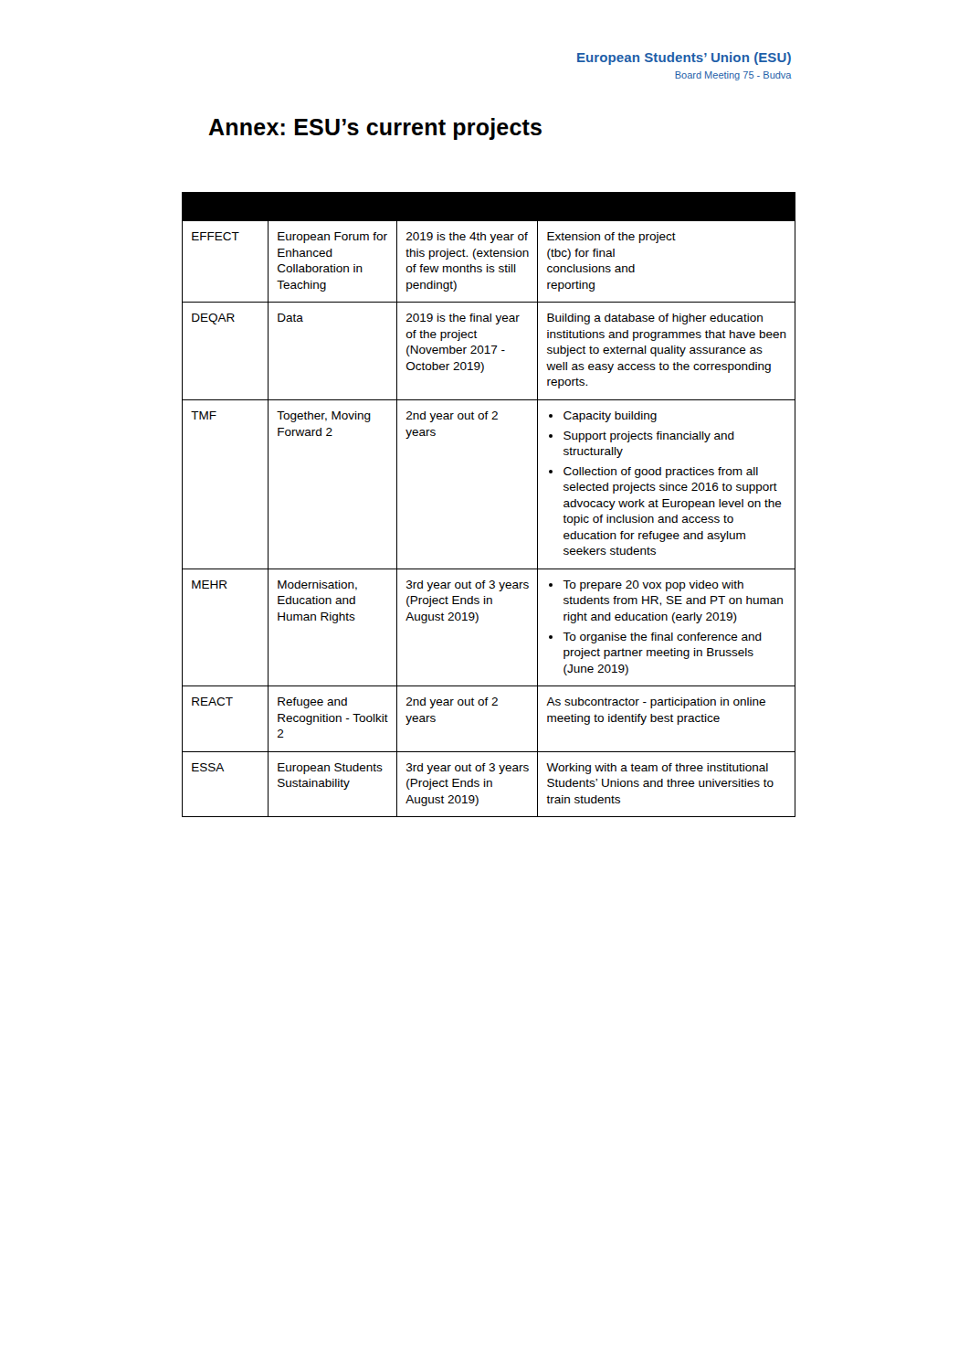European Students’ Union (ESU)
Board Meeting 75 - Budva
Annex: ESU’s current projects
| EFFECT | European Forum for Enhanced Collaboration in Teaching | 2019 is the 4th year of this project. (extension of few months is still pendingt) | Extension of the project (tbc) for final conclusions and reporting |
| DEQAR | Data | 2019 is the final year of the project (November 2017 - October 2019) | Building a database of higher education institutions and programmes that have been subject to external quality assurance as well as easy access to the corresponding reports. |
| TMF | Together, Moving Forward 2 | 2nd year out of 2 years | Capacity building Support projects financially and structurally Collection of good practices from all selected projects since 2016 to support advocacy work at European level on the topic of inclusion and access to education for refugee and asylum seekers students |
| MEHR | Modernisation, Education and Human Rights | 3rd year out of 3 years (Project Ends in August 2019) | To prepare 20 vox pop video with students from HR, SE and PT on human right and education (early 2019) To organise the final conference and project partner meeting in Brussels (June 2019) |
| REACT | Refugee and Recognition - Toolkit 2 | 2nd year out of 2 years | As subcontractor - participation in online meeting to identify best practice |
| ESSA | European Students Sustainability | 3rd year out of 3 years (Project Ends in August 2019) | Working with a team of three institutional Students’ Unions and three universities to train students |